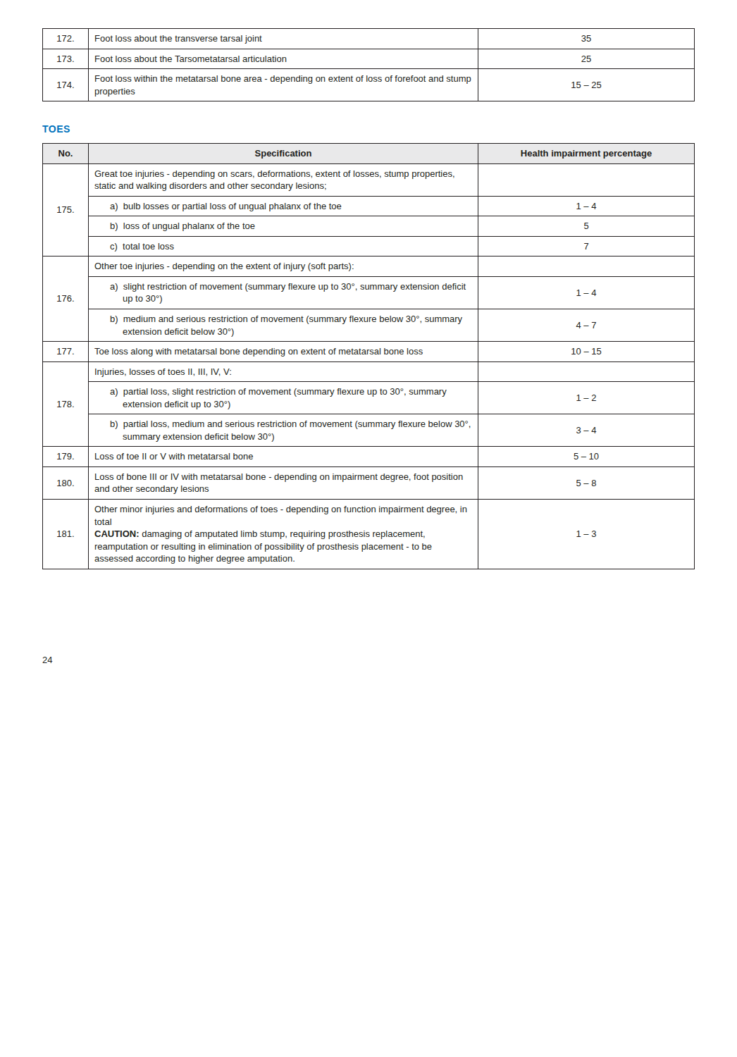| 172. | Foot loss about the transverse tarsal joint | 35 |
| 173. | Foot loss about the Tarsometatarsal articulation | 25 |
| 174. | Foot loss within the metatarsal bone area - depending on extent of loss of forefoot and stump properties | 15 – 25 |
TOES
| No. | Specification | Health impairment percentage |
| --- | --- | --- |
| 175. | Great toe injuries - depending on scars, deformations, extent of losses, stump properties, static and walking disorders and other secondary lesions; | |
| a) bulb losses or partial loss of ungual phalanx of the toe | 1 – 4 |
| b) loss of ungual phalanx of the toe | 5 |
| c) total toe loss | 7 |
| 176. | Other toe injuries - depending on the extent of injury (soft parts): | |
| a) slight restriction of movement (summary flexure up to 30°, summary extension deficit up to 30°) | 1 – 4 |
| b) medium and serious restriction of movement (summary flexure below 30°, summary extension deficit below 30°) | 4 – 7 |
| 177. | Toe loss along with metatarsal bone depending on extent of meta­tarsal bone loss | 10 – 15 |
| 178. | Injuries, losses of toes II, III, IV, V: | |
| a) partial loss, slight restriction of movement (summary flexure up to 30°, summary extension deficit up to 30°) | 1 – 2 |
| b) partial loss, medium and serious restriction of movement (summary flexure below 30°, summary extension deficit below 30°) | 3 – 4 |
| 179. | Loss of toe II or V with metatarsal bone | 5 – 10 |
| 180. | Loss of bone III or IV with metatarsal bone - depending on impair­ment degree, foot position and other secondary lesions | 5 – 8 |
| 181. | Other minor injuries and deformations of toes - depending on func­tion impairment degree, in total CAUTION: damaging of amputated limb stump, requiring prosthesis replacement, reamputation or resulting in elimination of possibility of prosthesis placement - to be assessed according to higher degree amputation. | 1 – 3 |
24